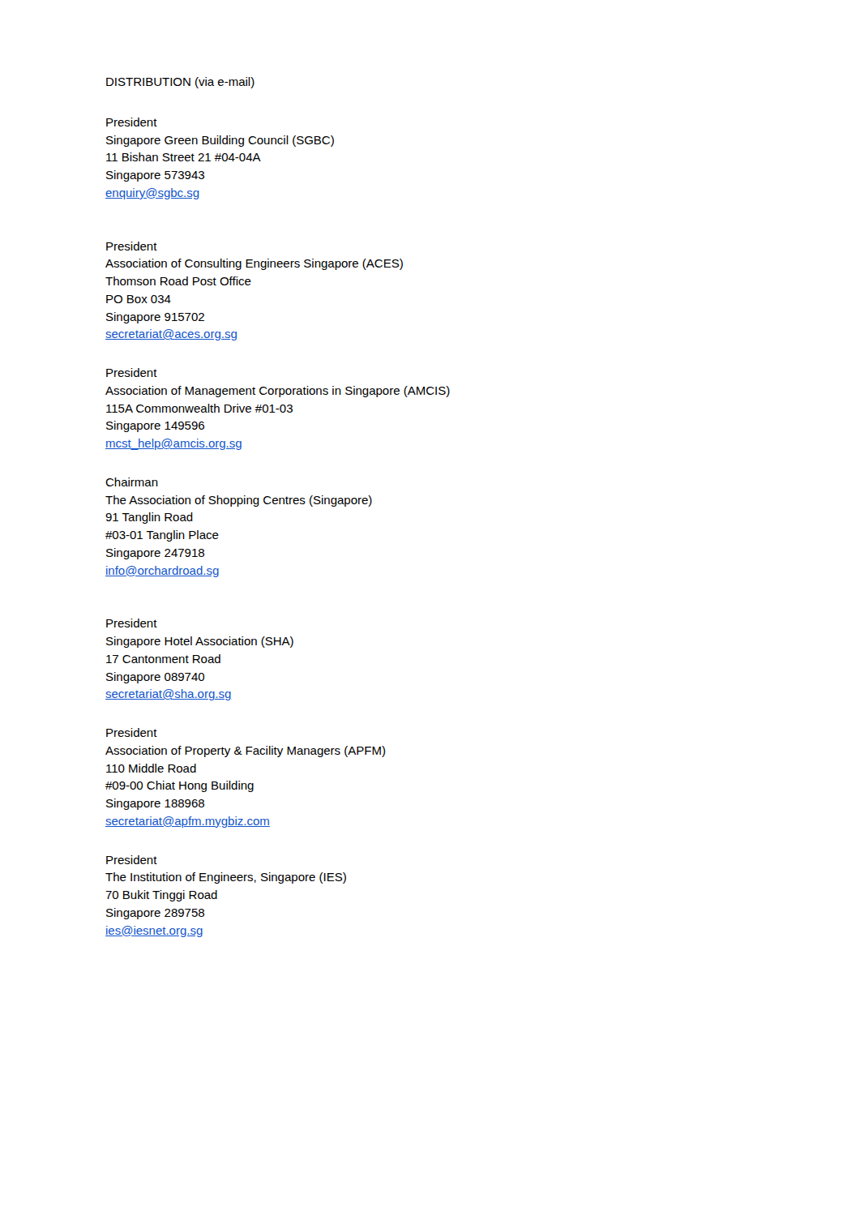DISTRIBUTION (via e-mail)
President
Singapore Green Building Council (SGBC)
11 Bishan Street 21 #04-04A
Singapore 573943
enquiry@sgbc.sg
President
Association of Consulting Engineers Singapore (ACES)
Thomson Road Post Office
PO Box 034
Singapore 915702
secretariat@aces.org.sg
President
Association of Management Corporations in Singapore (AMCIS)
115A Commonwealth Drive #01-03
Singapore 149596
mcst_help@amcis.org.sg
Chairman
The Association of Shopping Centres (Singapore)
91 Tanglin Road
#03-01 Tanglin Place
Singapore 247918
info@orchardroad.sg
President
Singapore Hotel Association (SHA)
17 Cantonment Road
Singapore 089740
secretariat@sha.org.sg
President
Association of Property & Facility Managers (APFM)
110 Middle Road
#09-00 Chiat Hong Building
Singapore 188968
secretariat@apfm.mygbiz.com
President
The Institution of Engineers, Singapore (IES)
70 Bukit Tinggi Road
Singapore 289758
ies@iesnet.org.sg